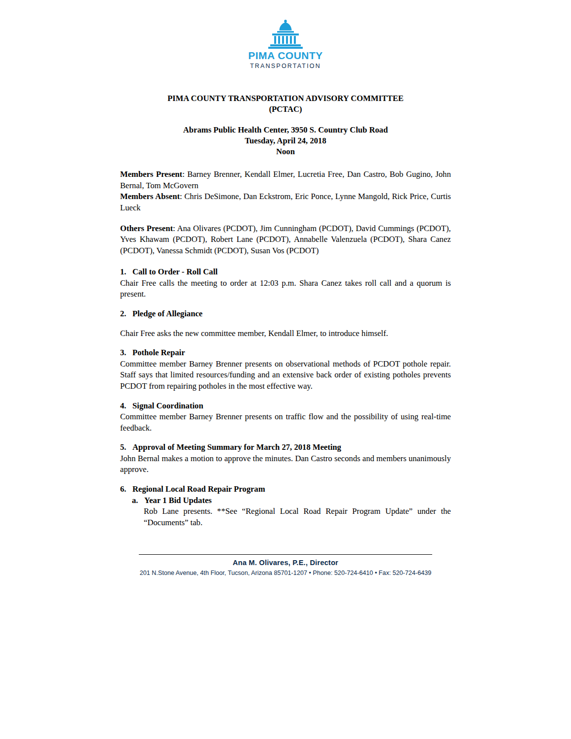PIMA COUNTY TRANSPORTATION
PIMA COUNTY TRANSPORTATION ADVISORY COMMITTEE
(PCTAC)
Abrams Public Health Center, 3950 S. Country Club Road
Tuesday, April 24, 2018
Noon
Members Present: Barney Brenner, Kendall Elmer, Lucretia Free, Dan Castro, Bob Gugino, John Bernal, Tom McGovern
Members Absent: Chris DeSimone, Dan Eckstrom, Eric Ponce, Lynne Mangold, Rick Price, Curtis Lueck
Others Present: Ana Olivares (PCDOT), Jim Cunningham (PCDOT), David Cummings (PCDOT), Yves Khawam (PCDOT), Robert Lane (PCDOT), Annabelle Valenzuela (PCDOT), Shara Canez (PCDOT), Vanessa Schmidt (PCDOT), Susan Vos (PCDOT)
1. Call to Order - Roll Call
Chair Free calls the meeting to order at 12:03 p.m. Shara Canez takes roll call and a quorum is present.
2. Pledge of Allegiance
Chair Free asks the new committee member, Kendall Elmer, to introduce himself.
3. Pothole Repair
Committee member Barney Brenner presents on observational methods of PCDOT pothole repair. Staff says that limited resources/funding and an extensive back order of existing potholes prevents PCDOT from repairing potholes in the most effective way.
4. Signal Coordination
Committee member Barney Brenner presents on traffic flow and the possibility of using real-time feedback.
5. Approval of Meeting Summary for March 27, 2018 Meeting
John Bernal makes a motion to approve the minutes. Dan Castro seconds and members unanimously approve.
6. Regional Local Road Repair Program
a. Year 1 Bid Updates
Rob Lane presents. **See “Regional Local Road Repair Program Update” under the “Documents” tab.
Ana M. Olivares, P.E., Director
201 N.Stone Avenue, 4th Floor, Tucson, Arizona 85701-1207 • Phone: 520-724-6410 • Fax: 520-724-6439